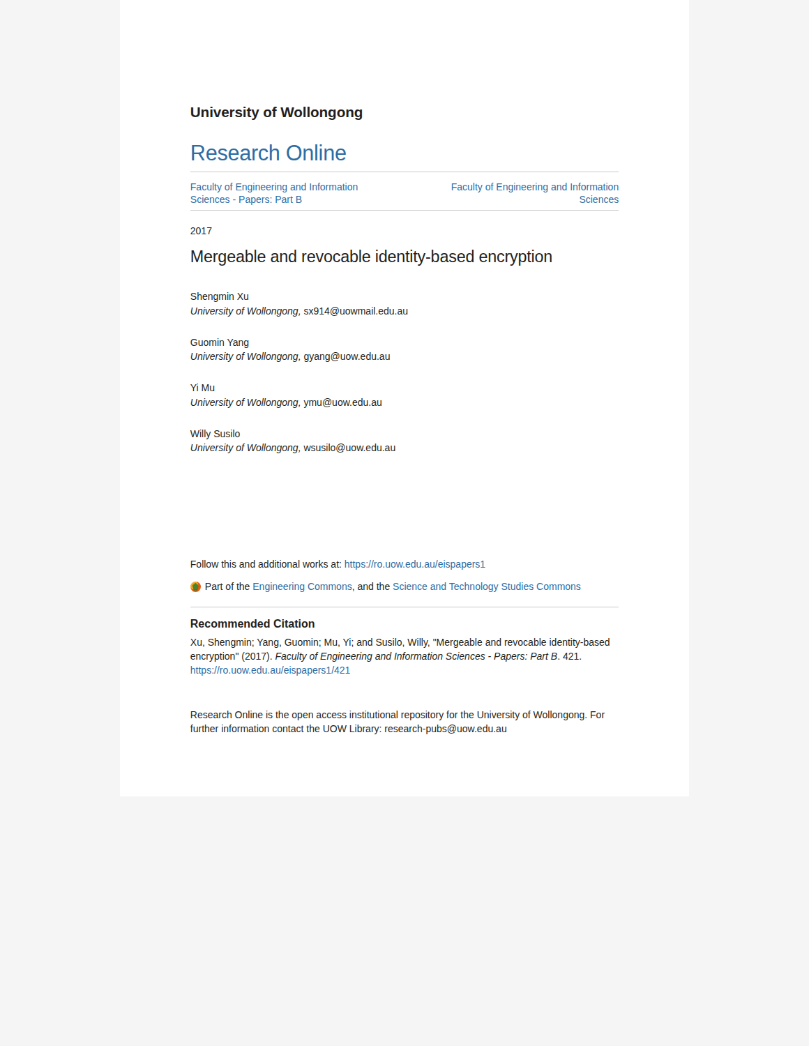University of Wollongong
Research Online
Faculty of Engineering and Information Sciences - Papers: Part B
Faculty of Engineering and Information Sciences
2017
Mergeable and revocable identity-based encryption
Shengmin Xu University of Wollongong, sx914@uowmail.edu.au
Guomin Yang University of Wollongong, gyang@uow.edu.au
Yi Mu University of Wollongong, ymu@uow.edu.au
Willy Susilo University of Wollongong, wsusilo@uow.edu.au
Follow this and additional works at: https://ro.uow.edu.au/eispapers1
Part of the Engineering Commons, and the Science and Technology Studies Commons
Recommended Citation
Xu, Shengmin; Yang, Guomin; Mu, Yi; and Susilo, Willy, "Mergeable and revocable identity-based encryption" (2017). Faculty of Engineering and Information Sciences - Papers: Part B. 421.
https://ro.uow.edu.au/eispapers1/421
Research Online is the open access institutional repository for the University of Wollongong. For further information contact the UOW Library: research-pubs@uow.edu.au